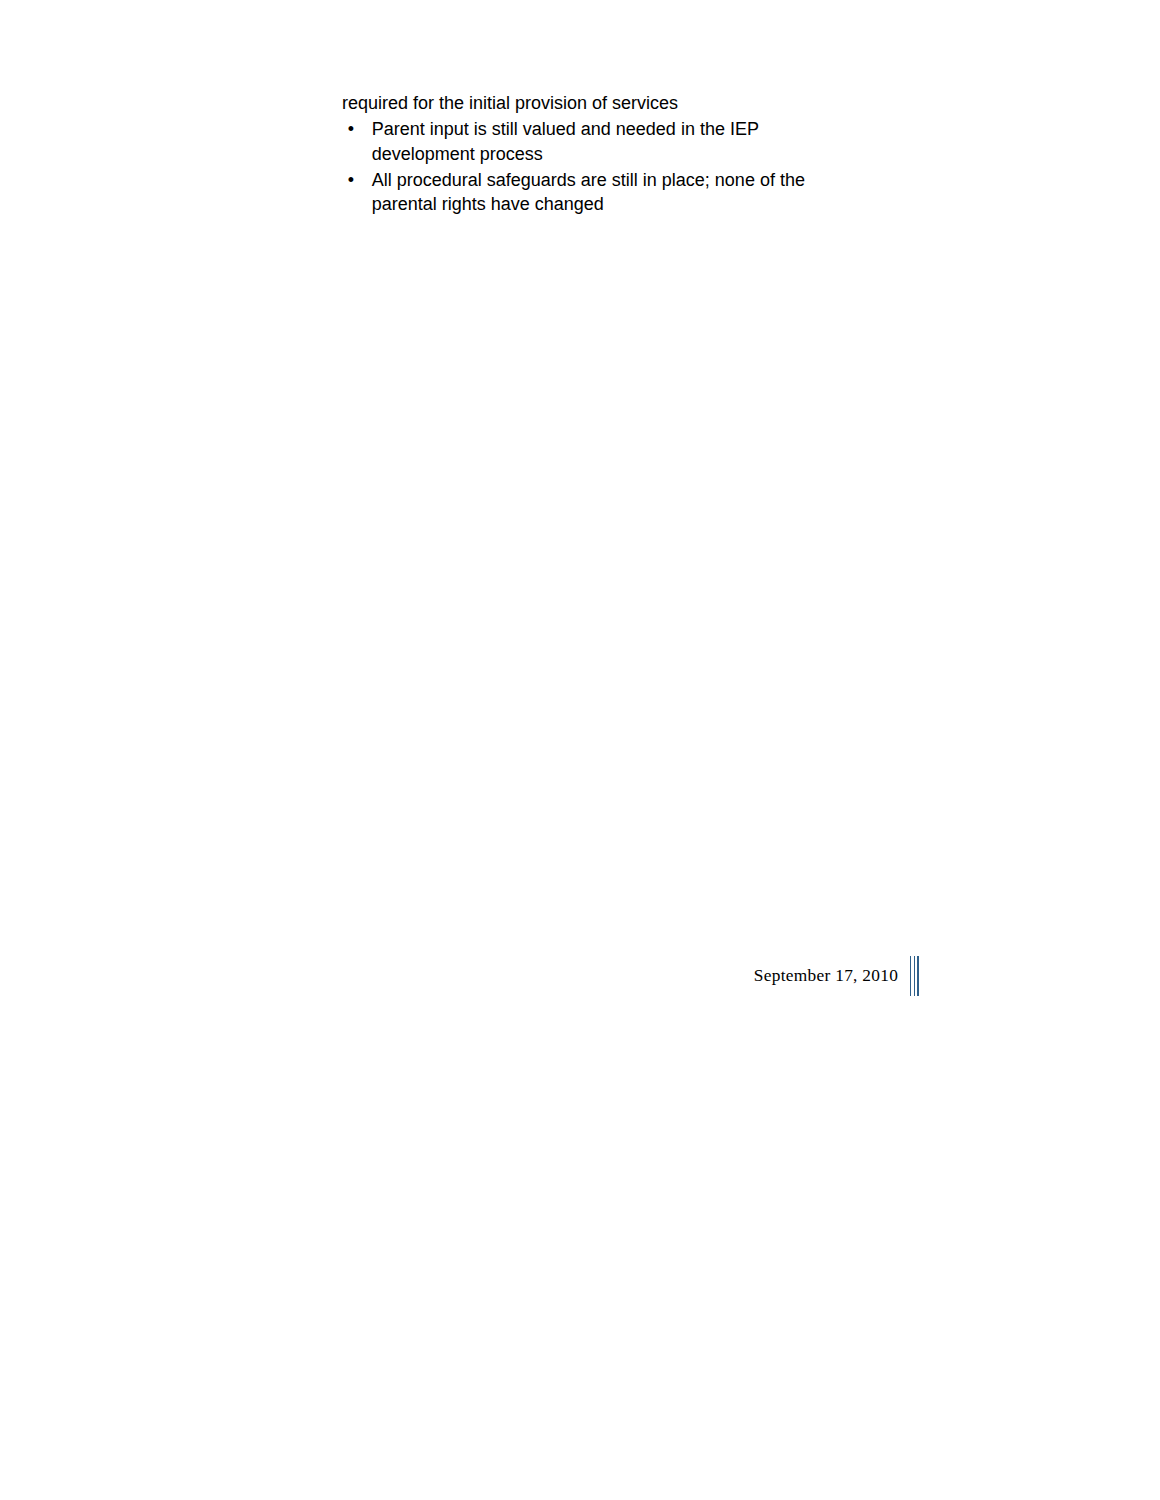required for the initial provision of services
Parent input is still valued and needed in the IEP development process
All procedural safeguards are still in place; none of the parental rights have changed
September 17, 2010